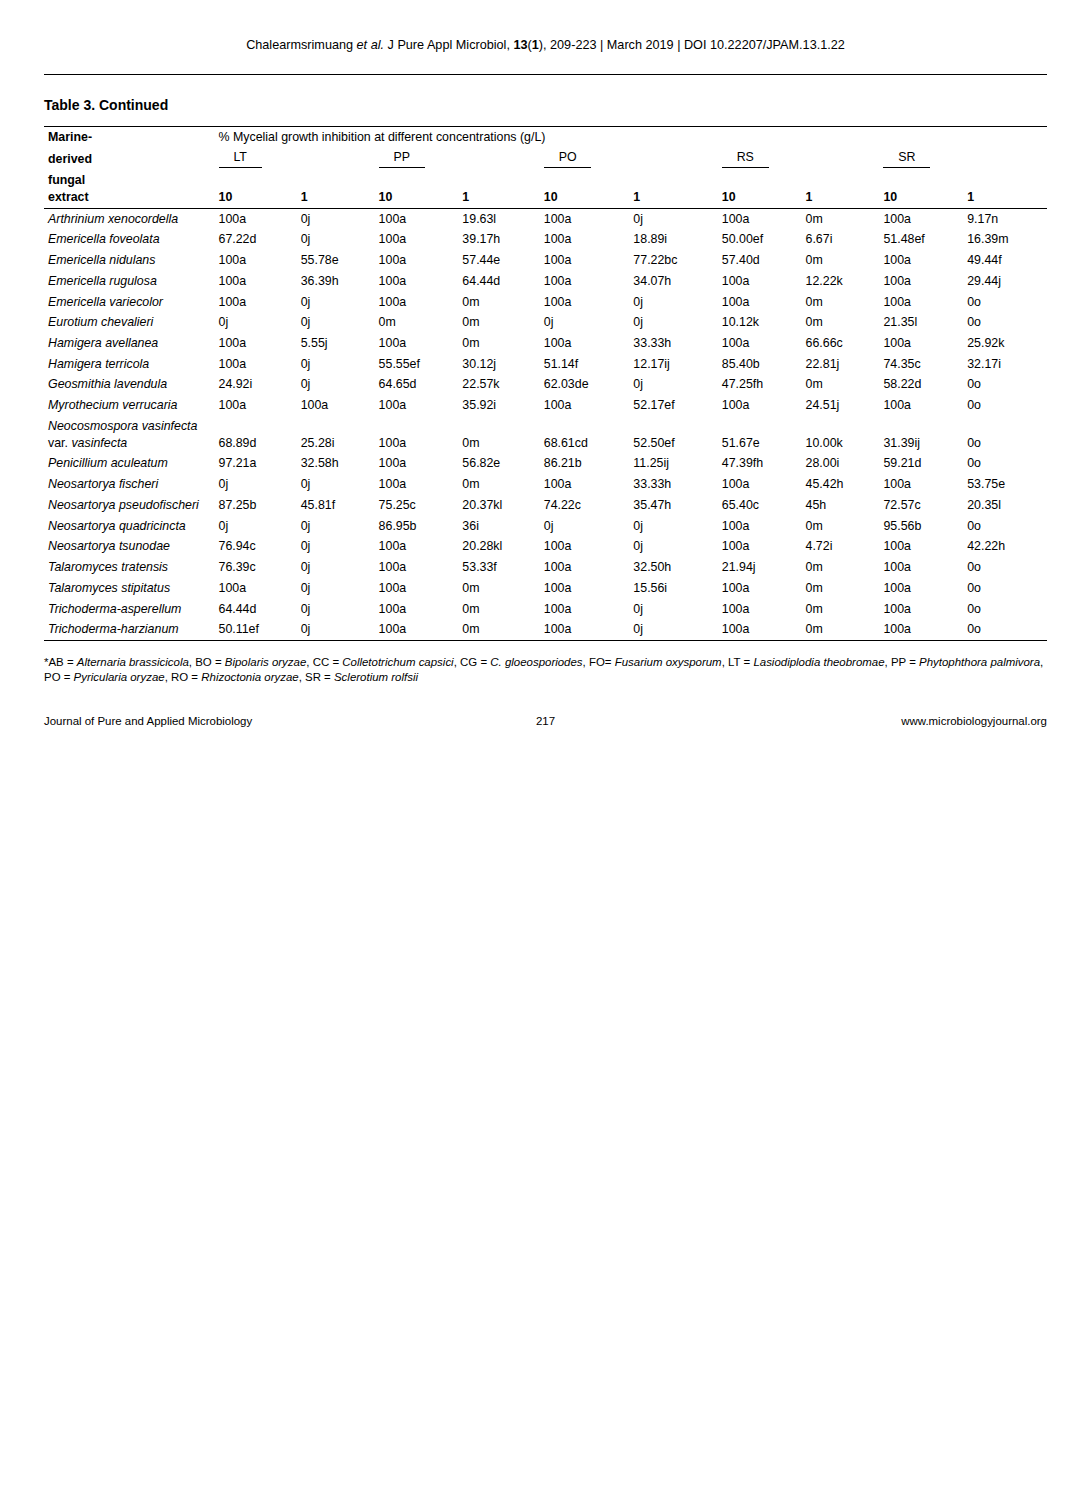Chalearmsrimuang et al. J Pure Appl Microbiol, 13(1), 209-223 | March 2019 | DOI 10.22207/JPAM.13.1.22
Table 3. Continued
| Marine- | % Mycelial growth inhibition at different concentrations (g/L) |
| --- | --- |
| derived | LT | PP | PO | RS | SR |
| fungal extract | 10 | 1 | 10 | 1 | 10 | 1 | 10 | 1 | 10 | 1 |
| Arthrinium xenocordella | 100a | 0j | 100a | 19.63l | 100a | 0j | 100a | 0m | 100a | 9.17n |
| Emericella foveolata | 67.22d | 0j | 100a | 39.17h | 100a | 18.89i | 50.00ef | 6.67i | 51.48ef | 16.39m |
| Emericella nidulans | 100a | 55.78e | 100a | 57.44e | 100a | 77.22bc | 57.40d | 0m | 100a | 49.44f |
| Emericella rugulosa | 100a | 36.39h | 100a | 64.44d | 100a | 34.07h | 100a | 12.22k | 100a | 29.44j |
| Emericella variecolor | 100a | 0j | 100a | 0m | 100a | 0j | 100a | 0m | 100a | 0o |
| Eurotium chevalieri | 0j | 0j | 0m | 0m | 0j | 0j | 10.12k | 0m | 21.35l | 0o |
| Hamigera avellanea | 100a | 5.55j | 100a | 0m | 100a | 33.33h | 100a | 66.66c | 100a | 25.92k |
| Hamigera terricola | 100a | 0j | 55.55ef | 30.12j | 51.14f | 12.17ij | 85.40b | 22.81j | 74.35c | 32.17i |
| Geosmithia lavendula | 24.92i | 0j | 64.65d | 22.57k | 62.03de | 0j | 47.25fh | 0m | 58.22d | 0o |
| Myrothecium verrucaria | 100a | 100a | 100a | 35.92i | 100a | 52.17ef | 100a | 24.51j | 100a | 0o |
| Neocosmospora vasinfecta var. vasinfecta | 68.89d | 25.28i | 100a | 0m | 68.61cd | 52.50ef | 51.67e | 10.00k | 31.39ij | 0o |
| Penicillium aculeatum | 97.21a | 32.58h | 100a | 56.82e | 86.21b | 11.25ij | 47.39fh | 28.00i | 59.21d | 0o |
| Neosartorya fischeri | 0j | 0j | 100a | 0m | 100a | 33.33h | 100a | 45.42h | 100a | 53.75e |
| Neosartorya pseudofischeri | 87.25b | 45.81f | 75.25c | 20.37kl | 74.22c | 35.47h | 65.40c | 45h | 72.57c | 20.35l |
| Neosartorya quadricincta | 0j | 0j | 86.95b | 36i | 0j | 0j | 100a | 0m | 95.56b | 0o |
| Neosartorya tsunodae | 76.94c | 0j | 100a | 20.28kl | 100a | 0j | 100a | 4.72i | 100a | 42.22h |
| Talaromyces tratensis | 76.39c | 0j | 100a | 53.33f | 100a | 32.50h | 21.94j | 0m | 100a | 0o |
| Talaromyces stipitatus | 100a | 0j | 100a | 0m | 100a | 15.56i | 100a | 0m | 100a | 0o |
| Trichoderma-asperellum | 64.44d | 0j | 100a | 0m | 100a | 0j | 100a | 0m | 100a | 0o |
| Trichoderma-harzianum | 50.11ef | 0j | 100a | 0m | 100a | 0j | 100a | 0m | 100a | 0o |
*AB = Alternaria brassicicola, BO = Bipolaris oryzae, CC = Colletotrichum capsici, CG = C. gloeosporiodes, FO= Fusarium oxysporum, LT = Lasiodiplodia theobromae, PP = Phytophthora palmivora, PO = Pyricularia oryzae, RO = Rhizoctonia oryzae, SR = Sclerotium rolfsii
Journal of Pure and Applied Microbiology
217
www.microbiologyjournal.org